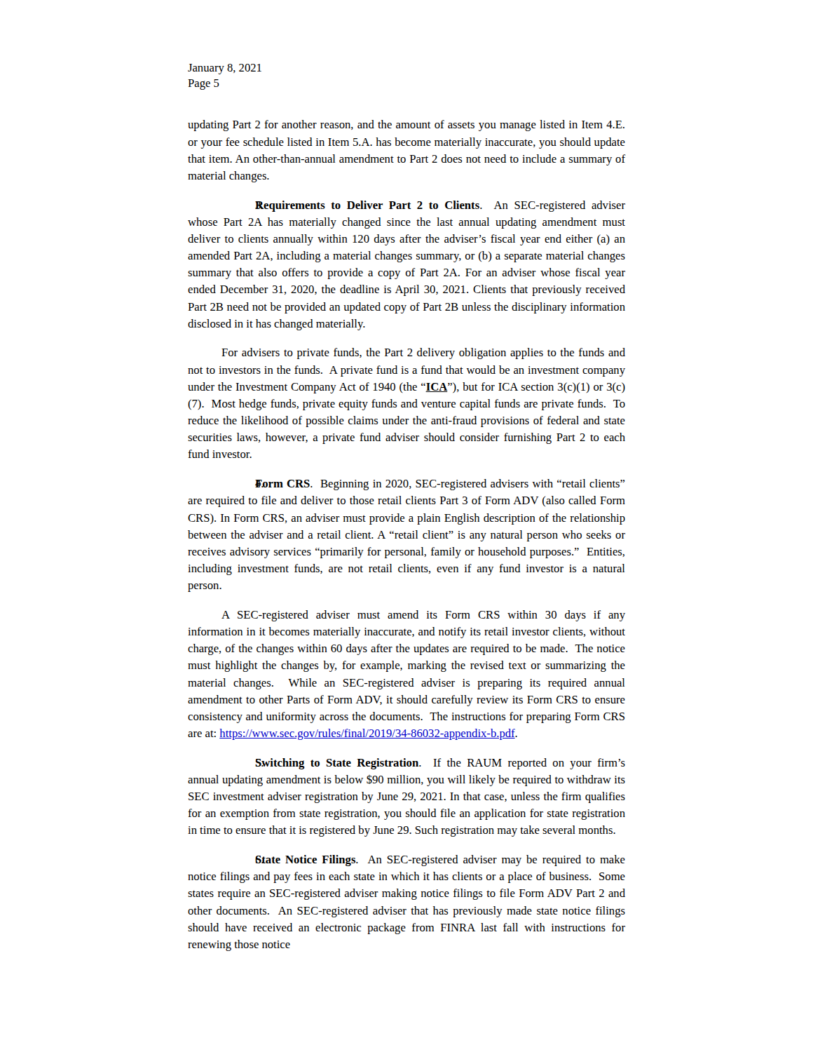January 8, 2021
Page 5
updating Part 2 for another reason, and the amount of assets you manage listed in Item 4.E. or your fee schedule listed in Item 5.A. has become materially inaccurate, you should update that item. An other-than-annual amendment to Part 2 does not need to include a summary of material changes.
3. Requirements to Deliver Part 2 to Clients. An SEC-registered adviser whose Part 2A has materially changed since the last annual updating amendment must deliver to clients annually within 120 days after the adviser’s fiscal year end either (a) an amended Part 2A, including a material changes summary, or (b) a separate material changes summary that also offers to provide a copy of Part 2A. For an adviser whose fiscal year ended December 31, 2020, the deadline is April 30, 2021. Clients that previously received Part 2B need not be provided an updated copy of Part 2B unless the disciplinary information disclosed in it has changed materially.
For advisers to private funds, the Part 2 delivery obligation applies to the funds and not to investors in the funds. A private fund is a fund that would be an investment company under the Investment Company Act of 1940 (the “ICA”), but for ICA section 3(c)(1) or 3(c)(7). Most hedge funds, private equity funds and venture capital funds are private funds. To reduce the likelihood of possible claims under the anti-fraud provisions of federal and state securities laws, however, a private fund adviser should consider furnishing Part 2 to each fund investor.
4. Form CRS. Beginning in 2020, SEC-registered advisers with “retail clients” are required to file and deliver to those retail clients Part 3 of Form ADV (also called Form CRS). In Form CRS, an adviser must provide a plain English description of the relationship between the adviser and a retail client. A “retail client” is any natural person who seeks or receives advisory services “primarily for personal, family or household purposes.” Entities, including investment funds, are not retail clients, even if any fund investor is a natural person.
A SEC-registered adviser must amend its Form CRS within 30 days if any information in it becomes materially inaccurate, and notify its retail investor clients, without charge, of the changes within 60 days after the updates are required to be made. The notice must highlight the changes by, for example, marking the revised text or summarizing the material changes. While an SEC-registered adviser is preparing its required annual amendment to other Parts of Form ADV, it should carefully review its Form CRS to ensure consistency and uniformity across the documents. The instructions for preparing Form CRS are at: https://www.sec.gov/rules/final/2019/34-86032-appendix-b.pdf.
5. Switching to State Registration. If the RAUM reported on your firm’s annual updating amendment is below $90 million, you will likely be required to withdraw its SEC investment adviser registration by June 29, 2021. In that case, unless the firm qualifies for an exemption from state registration, you should file an application for state registration in time to ensure that it is registered by June 29. Such registration may take several months.
6. State Notice Filings. An SEC-registered adviser may be required to make notice filings and pay fees in each state in which it has clients or a place of business. Some states require an SEC-registered adviser making notice filings to file Form ADV Part 2 and other documents. An SEC-registered adviser that has previously made state notice filings should have received an electronic package from FINRA last fall with instructions for renewing those notice